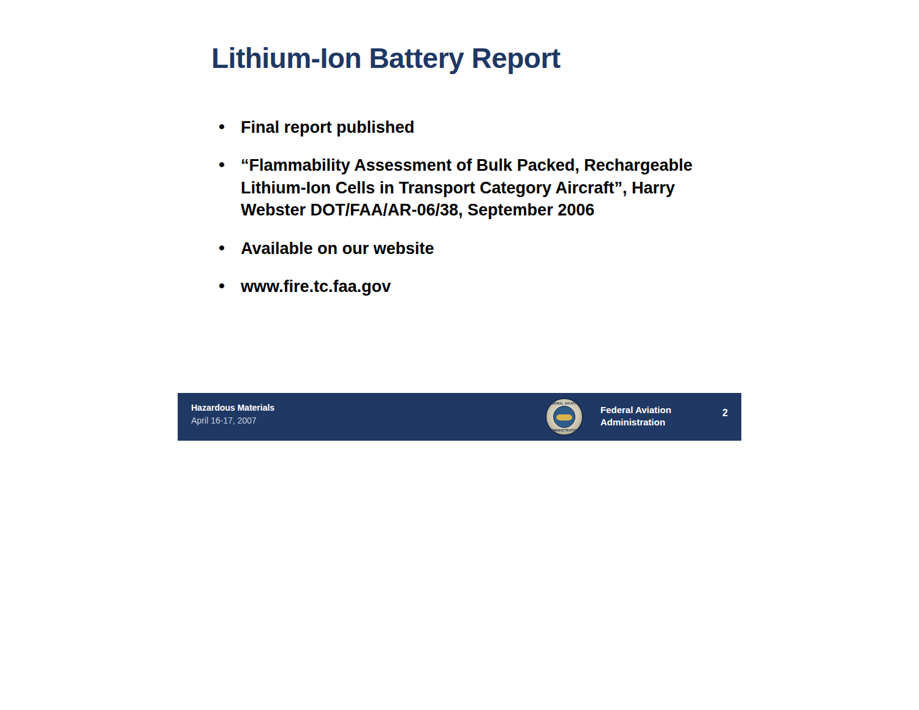Lithium-Ion Battery Report
Final report published
“Flammability Assessment of Bulk Packed, Rechargeable Lithium-Ion Cells in Transport Category Aircraft”, Harry Webster DOT/FAA/AR-06/38, September 2006
Available on our website
www.fire.tc.faa.gov
Hazardous Materials
April 16-17, 2007
FEDERAL AVIATION
ADMINISTRATION
Federal Aviation
Administration
2